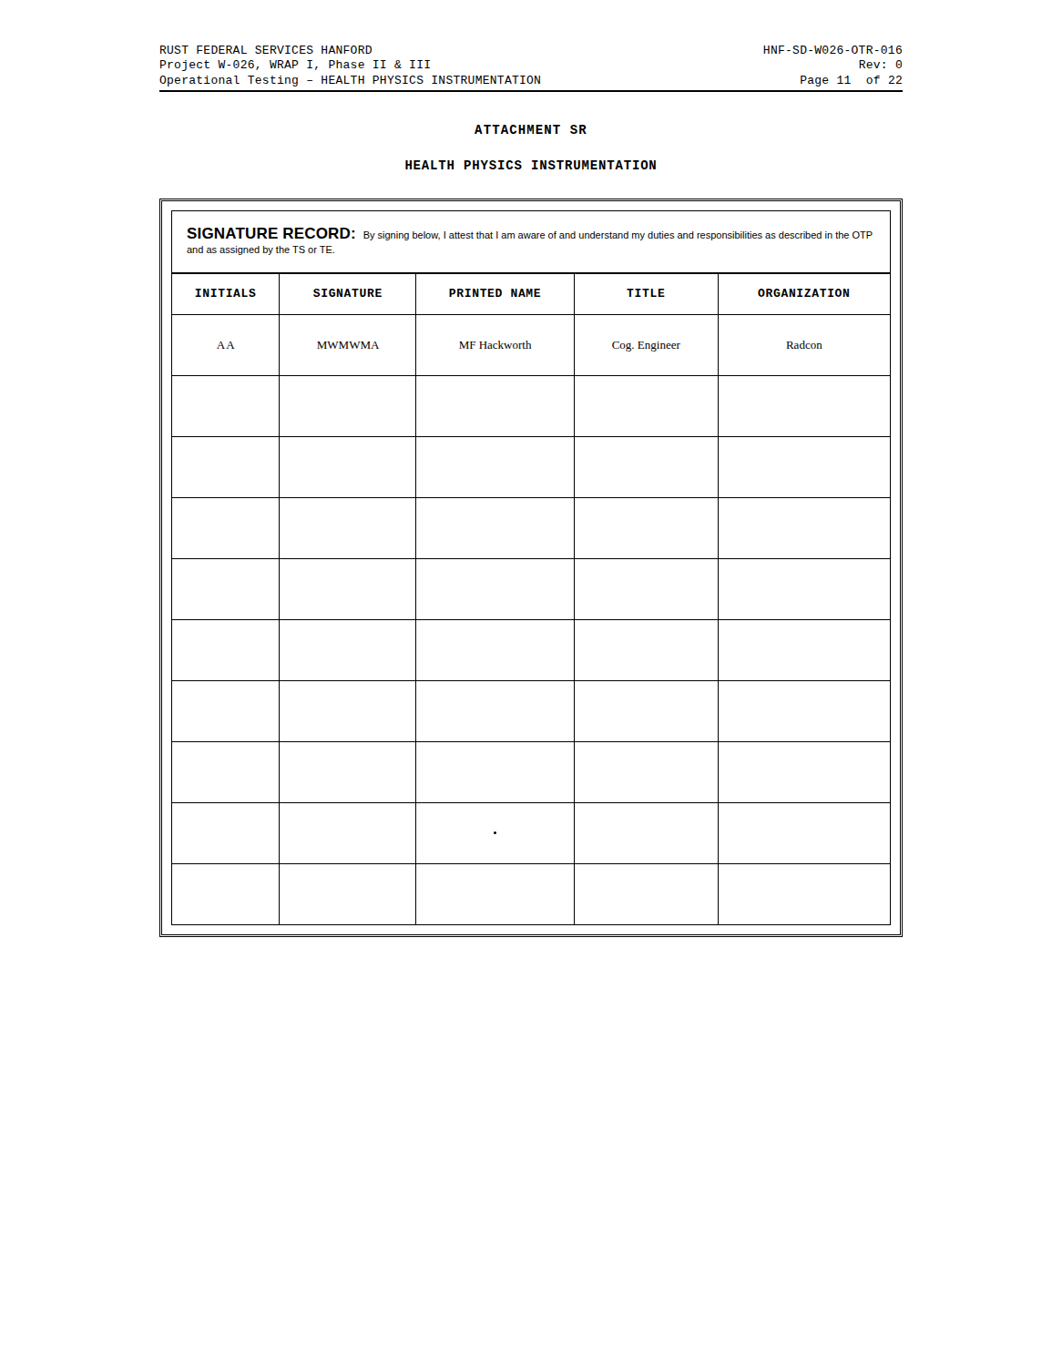| RUST FEDERAL SERVICES HANFORD Project W-026, WRAP I, Phase II & III Operational Testing – HEALTH PHYSICS INSTRUMENTATION | HNF-SD-W026-OTR-016 Rev: 0 Page 11 of 22 |
ATTACHMENT SR
HEALTH PHYSICS INSTRUMENTATION
SIGNATURE RECORD: By signing below, I attest that I am aware of and understand my duties and responsibilities as described in the OTP and as assigned by the TS or TE.
| INITIALS | SIGNATURE | PRINTED NAME | TITLE | ORGANIZATION |
| --- | --- | --- | --- | --- |
| A A | M W M W M A | MF Hackworth | Cog. Engineer | Radcon |